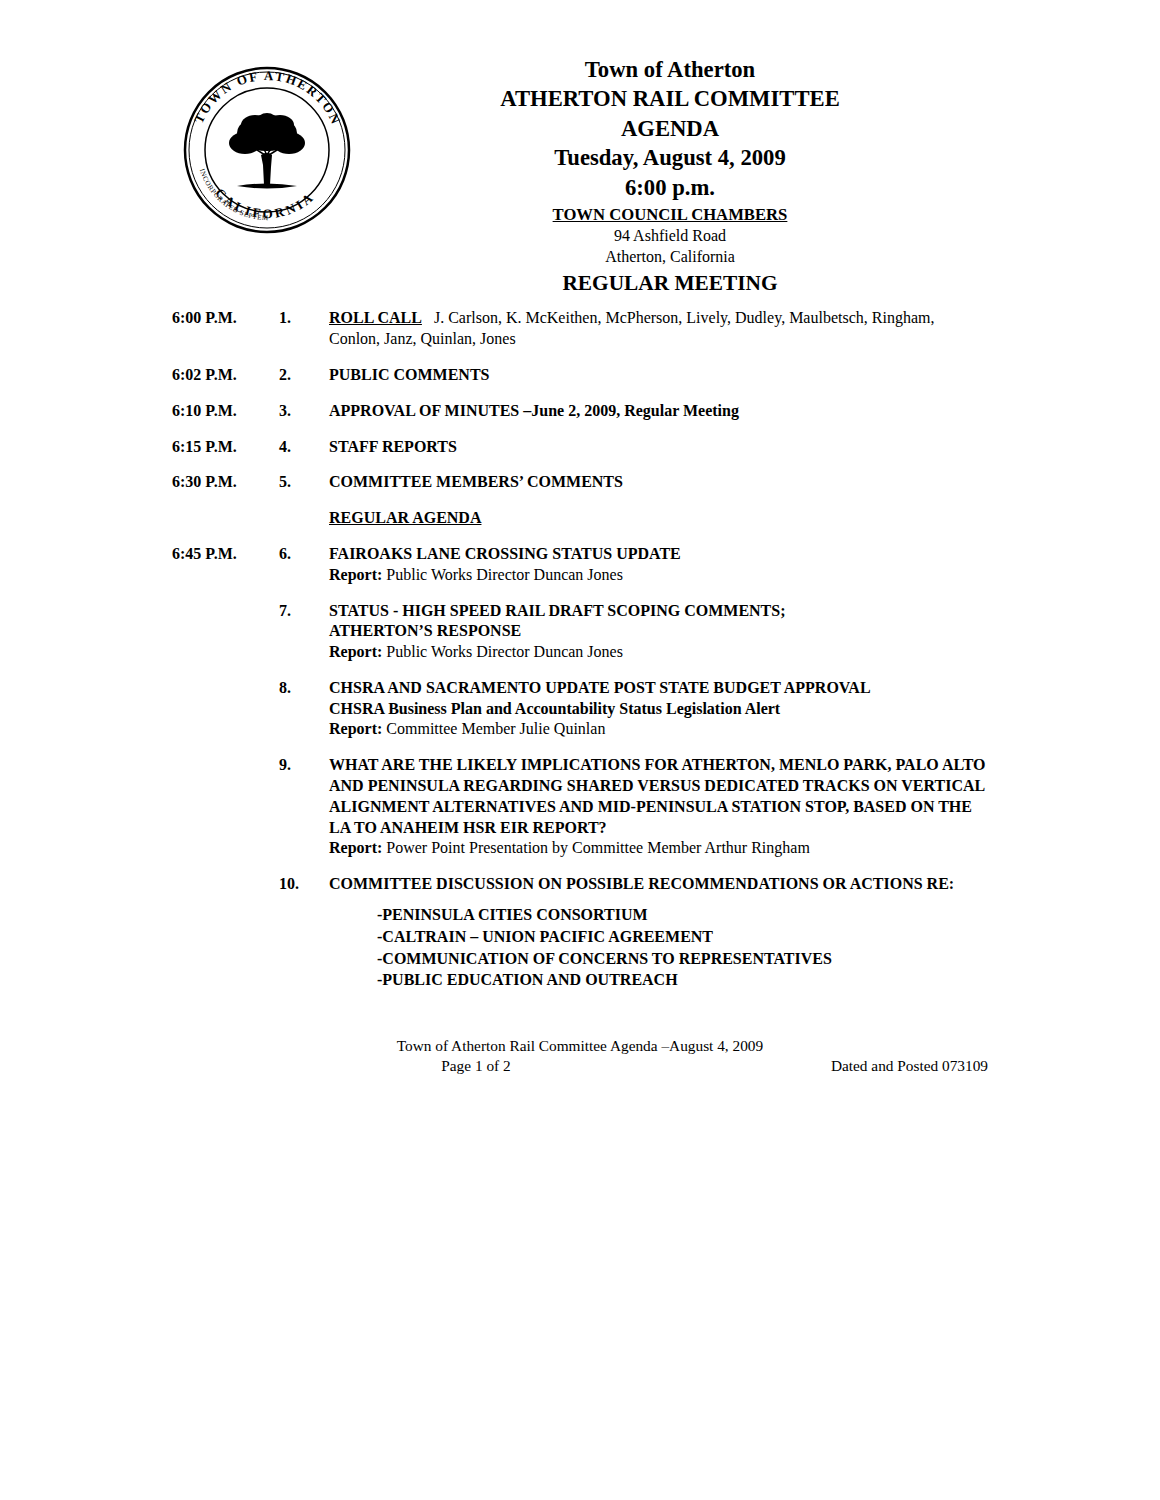TOWN OF ATHERTON CALIFORNIA INCORPORATED SEPTEMBER 12, 1923
Town of Atherton
ATHERTON RAIL COMMITTEE
AGENDA
Tuesday, August 4, 2009
6:00 p.m.
TOWN COUNCIL CHAMBERS
94 Ashfield Road
Atherton, California
REGULAR MEETING
| 6:00 P.M. | 1. | ROLL CALL J. Carlson, K. McKeithen, McPherson, Lively, Dudley, Maulbetsch, Ringham, Conlon, Janz, Quinlan, Jones |
| 6:02 P.M. | 2. | PUBLIC COMMENTS |
| 6:10 P.M. | 3. | APPROVAL OF MINUTES –June 2, 2009, Regular Meeting |
| 6:15 P.M. | 4. | STAFF REPORTS |
| 6:30 P.M. | 5. | COMMITTEE MEMBERS’ COMMENTS |
| | | REGULAR AGENDA |
| 6:45 P.M. | 6. | FAIROAKS LANE CROSSING STATUS UPDATE Report: Public Works Director Duncan Jones |
| | 7. | STATUS - HIGH SPEED RAIL DRAFT SCOPING COMMENTS; ATHERTON’S RESPONSE Report: Public Works Director Duncan Jones |
| | 8. | CHSRA AND SACRAMENTO UPDATE POST STATE BUDGET APPROVAL CHSRA Business Plan and Accountability Status Legislation Alert Report: Committee Member Julie Quinlan |
| | 9. | WHAT ARE THE LIKELY IMPLICATIONS FOR ATHERTON, MENLO PARK, PALO ALTO AND PENINSULA REGARDING SHARED VERSUS DEDICATED TRACKS ON VERTICAL ALIGNMENT ALTERNATIVES AND MID-PENINSULA STATION STOP, BASED ON THE LA TO ANAHEIM HSR EIR REPORT? Report: Power Point Presentation by Committee Member Arthur Ringham |
| | 10. | COMMITTEE DISCUSSION ON POSSIBLE RECOMMENDATIONS OR ACTIONS RE: -PENINSULA CITIES CONSORTIUM -CALTRAIN – UNION PACIFIC AGREEMENT -COMMUNICATION OF CONCERNS TO REPRESENTATIVES -PUBLIC EDUCATION AND OUTREACH |
Town of Atherton Rail Committee Agenda –August 4, 2009
Page 1 of 2 Dated and Posted 073109